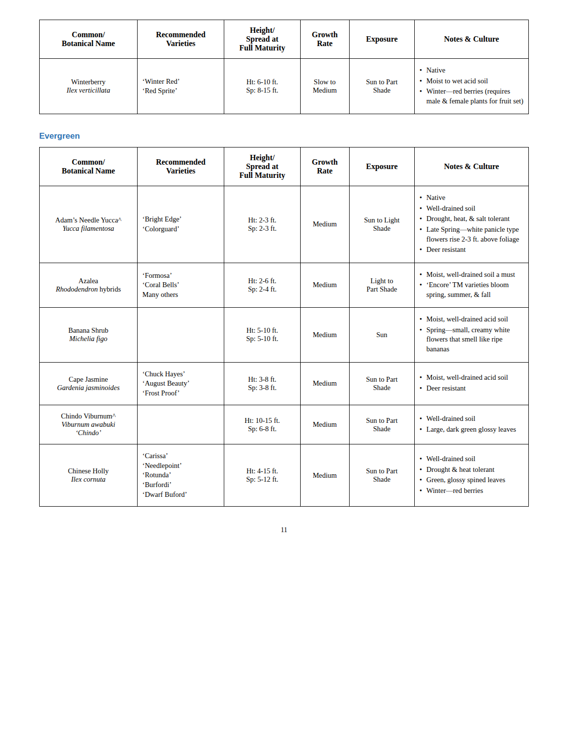| Common/ Botanical Name | Recommended Varieties | Height/ Spread at Full Maturity | Growth Rate | Exposure | Notes & Culture |
| --- | --- | --- | --- | --- | --- |
| Winterberry Ilex verticillata | ‘Winter Red’ ‘Red Sprite’ | Ht: 6-10 ft. Sp: 8-15 ft. | Slow to Medium | Sun to Part Shade | Native Moist to wet acid soil Winter—red berries (requires male & female plants for fruit set) |
Evergreen
| Common/ Botanical Name | Recommended Varieties | Height/ Spread at Full Maturity | Growth Rate | Exposure | Notes & Culture |
| --- | --- | --- | --- | --- | --- |
| Adam’s Needle Yucca^ Yucca filamentosa | ‘Bright Edge’ ‘Colorguard’ | Ht: 2-3 ft. Sp: 2-3 ft. | Medium | Sun to Light Shade | Native Well-drained soil Drought, heat, & salt tolerant Late Spring—white panicle type flowers rise 2-3 ft. above foliage Deer resistant |
| Azalea Rhododendron hybrids | ‘Formosa’ ‘Coral Bells’ Many others | Ht: 2-6 ft. Sp: 2-4 ft. | Medium | Light to Part Shade | Moist, well-drained soil a must ‘Encore’ TM varieties bloom spring, summer, & fall |
| Banana Shrub Michelia figo | | Ht: 5-10 ft. Sp: 5-10 ft. | Medium | Sun | Moist, well-drained acid soil Spring—small, creamy white flowers that smell like ripe bananas |
| Cape Jasmine Gardenia jasminoides | ‘Chuck Hayes’ ‘August Beauty’ ‘Frost Proof’ | Ht: 3-8 ft. Sp: 3-8 ft. | Medium | Sun to Part Shade | Moist, well-drained acid soil Deer resistant |
| Chindo Viburnum^ Viburnum awabuki ‘Chindo’ | | Ht: 10-15 ft. Sp: 6-8 ft. | Medium | Sun to Part Shade | Well-drained soil Large, dark green glossy leaves |
| Chinese Holly Ilex cornuta | ‘Carissa’ ‘Needlepoint’ ‘Rotunda’ ‘Burfordi’ ‘Dwarf Buford’ | Ht: 4-15 ft. Sp: 5-12 ft. | Medium | Sun to Part Shade | Well-drained soil Drought & heat tolerant Green, glossy spined leaves Winter—red berries |
11